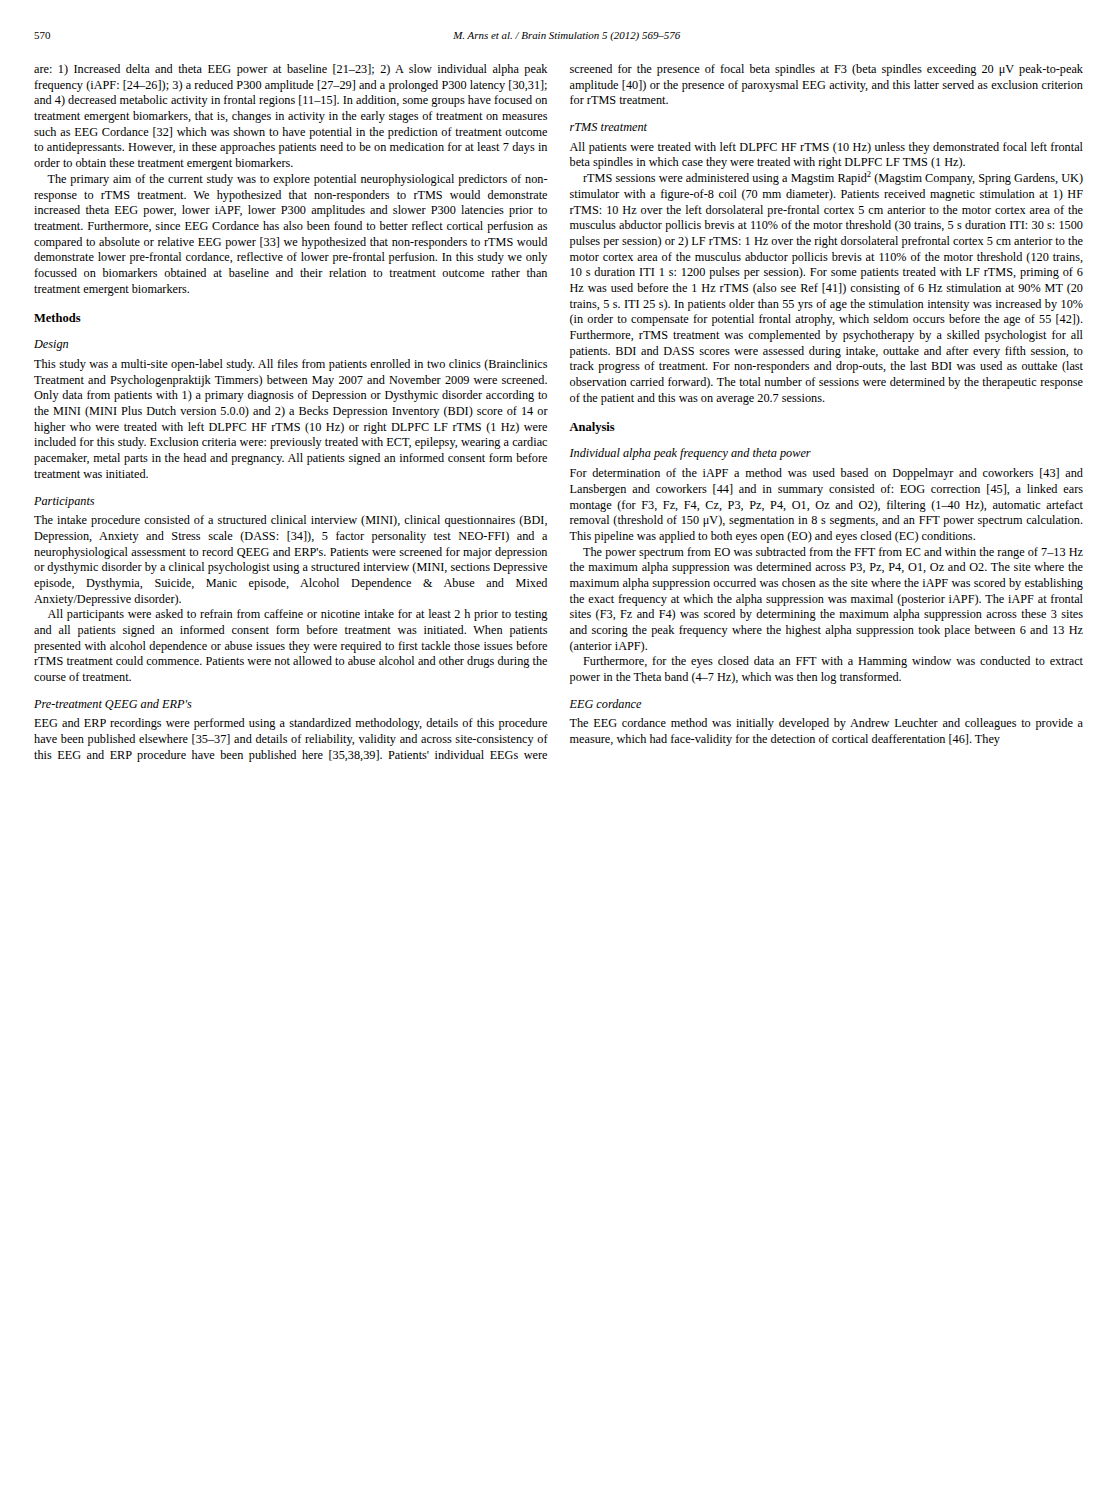570
M. Arns et al. / Brain Stimulation 5 (2012) 569–576
are: 1) Increased delta and theta EEG power at baseline [21–23]; 2) A slow individual alpha peak frequency (iAPF: [24–26]); 3) a reduced P300 amplitude [27–29] and a prolonged P300 latency [30,31]; and 4) decreased metabolic activity in frontal regions [11–15]. In addition, some groups have focused on treatment emergent biomarkers, that is, changes in activity in the early stages of treatment on measures such as EEG Cordance [32] which was shown to have potential in the prediction of treatment outcome to antidepressants. However, in these approaches patients need to be on medication for at least 7 days in order to obtain these treatment emergent biomarkers.
The primary aim of the current study was to explore potential neurophysiological predictors of non-response to rTMS treatment. We hypothesized that non-responders to rTMS would demonstrate increased theta EEG power, lower iAPF, lower P300 amplitudes and slower P300 latencies prior to treatment. Furthermore, since EEG Cordance has also been found to better reflect cortical perfusion as compared to absolute or relative EEG power [33] we hypothesized that non-responders to rTMS would demonstrate lower pre-frontal cordance, reflective of lower pre-frontal perfusion. In this study we only focussed on biomarkers obtained at baseline and their relation to treatment outcome rather than treatment emergent biomarkers.
Methods
Design
This study was a multi-site open-label study. All files from patients enrolled in two clinics (Brainclinics Treatment and Psychologenpraktijk Timmers) between May 2007 and November 2009 were screened. Only data from patients with 1) a primary diagnosis of Depression or Dysthymic disorder according to the MINI (MINI Plus Dutch version 5.0.0) and 2) a Becks Depression Inventory (BDI) score of 14 or higher who were treated with left DLPFC HF rTMS (10 Hz) or right DLPFC LF rTMS (1 Hz) were included for this study. Exclusion criteria were: previously treated with ECT, epilepsy, wearing a cardiac pacemaker, metal parts in the head and pregnancy. All patients signed an informed consent form before treatment was initiated.
Participants
The intake procedure consisted of a structured clinical interview (MINI), clinical questionnaires (BDI, Depression, Anxiety and Stress scale (DASS: [34]), 5 factor personality test NEO-FFI) and a neurophysiological assessment to record QEEG and ERP's. Patients were screened for major depression or dysthymic disorder by a clinical psychologist using a structured interview (MINI, sections Depressive episode, Dysthymia, Suicide, Manic episode, Alcohol Dependence & Abuse and Mixed Anxiety/Depressive disorder).
All participants were asked to refrain from caffeine or nicotine intake for at least 2 h prior to testing and all patients signed an informed consent form before treatment was initiated. When patients presented with alcohol dependence or abuse issues they were required to first tackle those issues before rTMS treatment could commence. Patients were not allowed to abuse alcohol and other drugs during the course of treatment.
Pre-treatment QEEG and ERP's
EEG and ERP recordings were performed using a standardized methodology, details of this procedure have been published elsewhere [35–37] and details of reliability, validity and across site-consistency of this EEG and ERP procedure have been published here [35,38,39]. Patients' individual EEGs were screened for the presence of focal beta spindles at F3 (beta spindles exceeding 20 μV peak-to-peak amplitude [40]) or the presence of paroxysmal EEG activity, and this latter served as exclusion criterion for rTMS treatment.
rTMS treatment
All patients were treated with left DLPFC HF rTMS (10 Hz) unless they demonstrated focal left frontal beta spindles in which case they were treated with right DLPFC LF TMS (1 Hz).
rTMS sessions were administered using a Magstim Rapid2 (Magstim Company, Spring Gardens, UK) stimulator with a figure-of-8 coil (70 mm diameter). Patients received magnetic stimulation at 1) HF rTMS: 10 Hz over the left dorsolateral pre-frontal cortex 5 cm anterior to the motor cortex area of the musculus abductor pollicis brevis at 110% of the motor threshold (30 trains, 5 s duration ITI: 30 s: 1500 pulses per session) or 2) LF rTMS: 1 Hz over the right dorsolateral prefrontal cortex 5 cm anterior to the motor cortex area of the musculus abductor pollicis brevis at 110% of the motor threshold (120 trains, 10 s duration ITI 1 s: 1200 pulses per session). For some patients treated with LF rTMS, priming of 6 Hz was used before the 1 Hz rTMS (also see Ref [41]) consisting of 6 Hz stimulation at 90% MT (20 trains, 5 s. ITI 25 s). In patients older than 55 yrs of age the stimulation intensity was increased by 10% (in order to compensate for potential frontal atrophy, which seldom occurs before the age of 55 [42]). Furthermore, rTMS treatment was complemented by psychotherapy by a skilled psychologist for all patients. BDI and DASS scores were assessed during intake, outtake and after every fifth session, to track progress of treatment. For non-responders and drop-outs, the last BDI was used as outtake (last observation carried forward). The total number of sessions were determined by the therapeutic response of the patient and this was on average 20.7 sessions.
Analysis
Individual alpha peak frequency and theta power
For determination of the iAPF a method was used based on Doppelmayr and coworkers [43] and Lansbergen and coworkers [44] and in summary consisted of: EOG correction [45], a linked ears montage (for F3, Fz, F4, Cz, P3, Pz, P4, O1, Oz and O2), filtering (1–40 Hz), automatic artefact removal (threshold of 150 μV), segmentation in 8 s segments, and an FFT power spectrum calculation. This pipeline was applied to both eyes open (EO) and eyes closed (EC) conditions.
The power spectrum from EO was subtracted from the FFT from EC and within the range of 7–13 Hz the maximum alpha suppression was determined across P3, Pz, P4, O1, Oz and O2. The site where the maximum alpha suppression occurred was chosen as the site where the iAPF was scored by establishing the exact frequency at which the alpha suppression was maximal (posterior iAPF). The iAPF at frontal sites (F3, Fz and F4) was scored by determining the maximum alpha suppression across these 3 sites and scoring the peak frequency where the highest alpha suppression took place between 6 and 13 Hz (anterior iAPF).
Furthermore, for the eyes closed data an FFT with a Hamming window was conducted to extract power in the Theta band (4–7 Hz), which was then log transformed.
EEG cordance
The EEG cordance method was initially developed by Andrew Leuchter and colleagues to provide a measure, which had face-validity for the detection of cortical deafferentation [46]. They